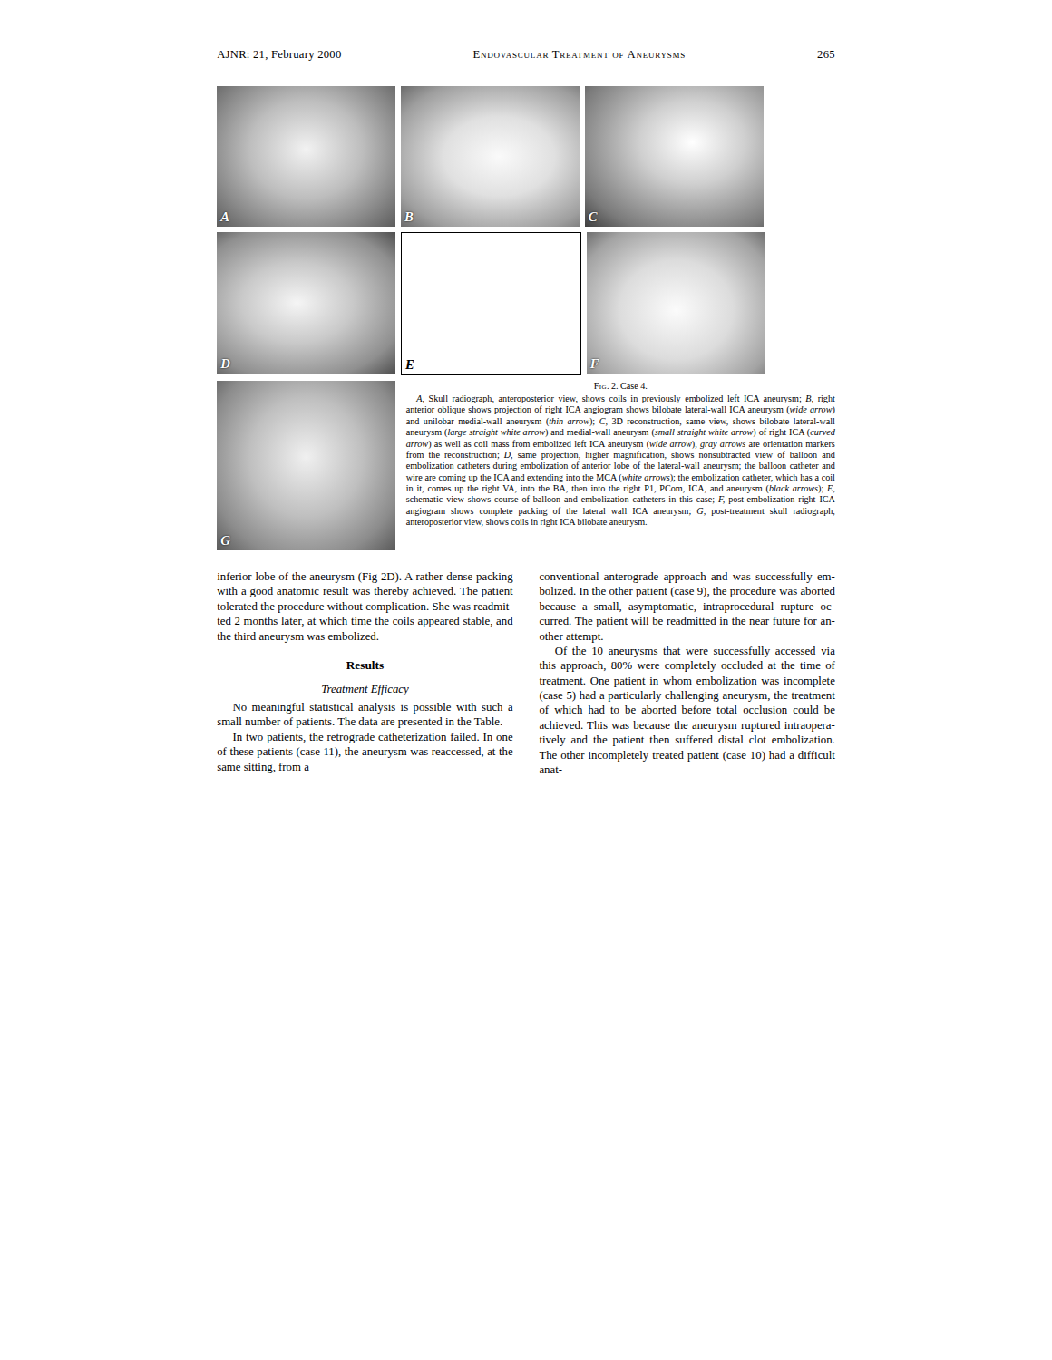AJNR: 21, February 2000 Endovascular Treatment of Aneurysms 265
A
B
C
D
E
F
G
Fig. 2. Case 4.
A, Skull radiograph, anteroposterior view, shows coils in previously embolized left ICA aneurysm; B, right anterior oblique shows projection of right ICA angiogram shows bilobate lateral-wall ICA aneurysm (wide arrow) and unilobar medial-wall aneurysm (thin arrow); C, 3D reconstruction, same view, shows bilobate lateral-wall aneurysm (large straight white arrow) and medial-wall aneurysm (small straight white arrow) of right ICA (curved arrow) as well as coil mass from embolized left ICA aneurysm (wide arrow), gray arrows are orientation markers from the reconstruction; D, same projection, higher magnification, shows nonsubtracted view of balloon and embolization catheters during embolization of anterior lobe of the lateral-wall aneurysm; the balloon catheter and wire are coming up the ICA and extending into the MCA (white arrows); the embolization catheter, which has a coil in it, comes up the right VA, into the BA, then into the right P1, PCom, ICA, and aneurysm (black arrows); E, schematic view shows course of balloon and embolization catheters in this case; F, post-embolization right ICA angiogram shows complete packing of the lateral wall ICA aneurysm; G, post-treatment skull radiograph, anteroposterior view, shows coils in right ICA bilobate aneurysm.
inferior lobe of the aneurysm (Fig 2D). A rather dense packing with a good anatomic result was thereby achieved. The patient tolerated the procedure without complication. She was readmitted 2 months later, at which time the coils appeared stable, and the third aneurysm was embolized.
Results
Treatment Efficacy
No meaningful statistical analysis is possible with such a small number of patients. The data are presented in the Table.
In two patients, the retrograde catheterization failed. In one of these patients (case 11), the aneurysm was reaccessed, at the same sitting, from a
conventional anterograde approach and was successfully embolized. In the other patient (case 9), the procedure was aborted because a small, asymptomatic, intraprocedural rupture occurred. The patient will be readmitted in the near future for another attempt.
Of the 10 aneurysms that were successfully accessed via this approach, 80% were completely occluded at the time of treatment. One patient in whom embolization was incomplete (case 5) had a particularly challenging aneurysm, the treatment of which had to be aborted before total occlusion could be achieved. This was because the aneurysm ruptured intraoperatively and the patient then suffered distal clot embolization. The other incompletely treated patient (case 10) had a difficult anat-